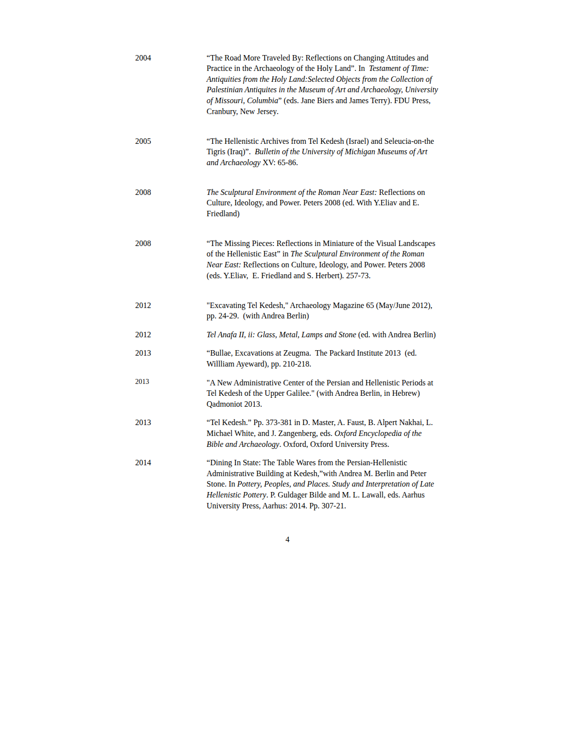2004
“The Road More Traveled By: Reflections on Changing Attitudes and Practice in the Archaeology of the Holy Land”. In Testament of Time: Antiquities from the Holy Land:Selected Objects from the Collection of Palestinian Antiquites in the Museum of Art and Archaeology, University of Missouri, Columbia” (eds. Jane Biers and James Terry). FDU Press, Cranbury, New Jersey.
2005
“The Hellenistic Archives from Tel Kedesh (Israel) and Seleucia-on-the Tigris (Iraq)”. Bulletin of the University of Michigan Museums of Art and Archaeology XV: 65-86.
2008
The Sculptural Environment of the Roman Near East: Reflections on Culture, Ideology, and Power. Peters 2008 (ed. With Y.Eliav and E. Friedland)
2008
“The Missing Pieces: Reflections in Miniature of the Visual Landscapes of the Hellenistic East” in The Sculptural Environment of the Roman Near East: Reflections on Culture, Ideology, and Power. Peters 2008 (eds. Y.Eliav, E. Friedland and S. Herbert). 257-73.
2012
"Excavating Tel Kedesh," Archaeology Magazine 65 (May/June 2012), pp. 24-29. (with Andrea Berlin)
2012
Tel Anafa II, ii: Glass, Metal, Lamps and Stone (ed. with Andrea Berlin)
2013
“Bullae, Excavations at Zeugma. The Packard Institute 2013 (ed. Willliam Ayeward), pp. 210-218.
2013
"A New Administrative Center of the Persian and Hellenistic Periods at Tel Kedesh of the Upper Galilee." (with Andrea Berlin, in Hebrew) Qadmoniot 2013.
2013
“Tel Kedesh.” Pp. 373-381 in D. Master, A. Faust, B. Alpert Nakhai, L. Michael White, and J. Zangenberg, eds. Oxford Encyclopedia of the Bible and Archaeology. Oxford, Oxford University Press.
2014
“Dining In State: The Table Wares from the Persian-Hellenistic Administrative Building at Kedesh,”with Andrea M. Berlin and Peter Stone. In Pottery, Peoples, and Places. Study and Interpretation of Late Hellenistic Pottery. P. Guldager Bilde and M. L. Lawall, eds. Aarhus University Press, Aarhus: 2014. Pp. 307-21.
4